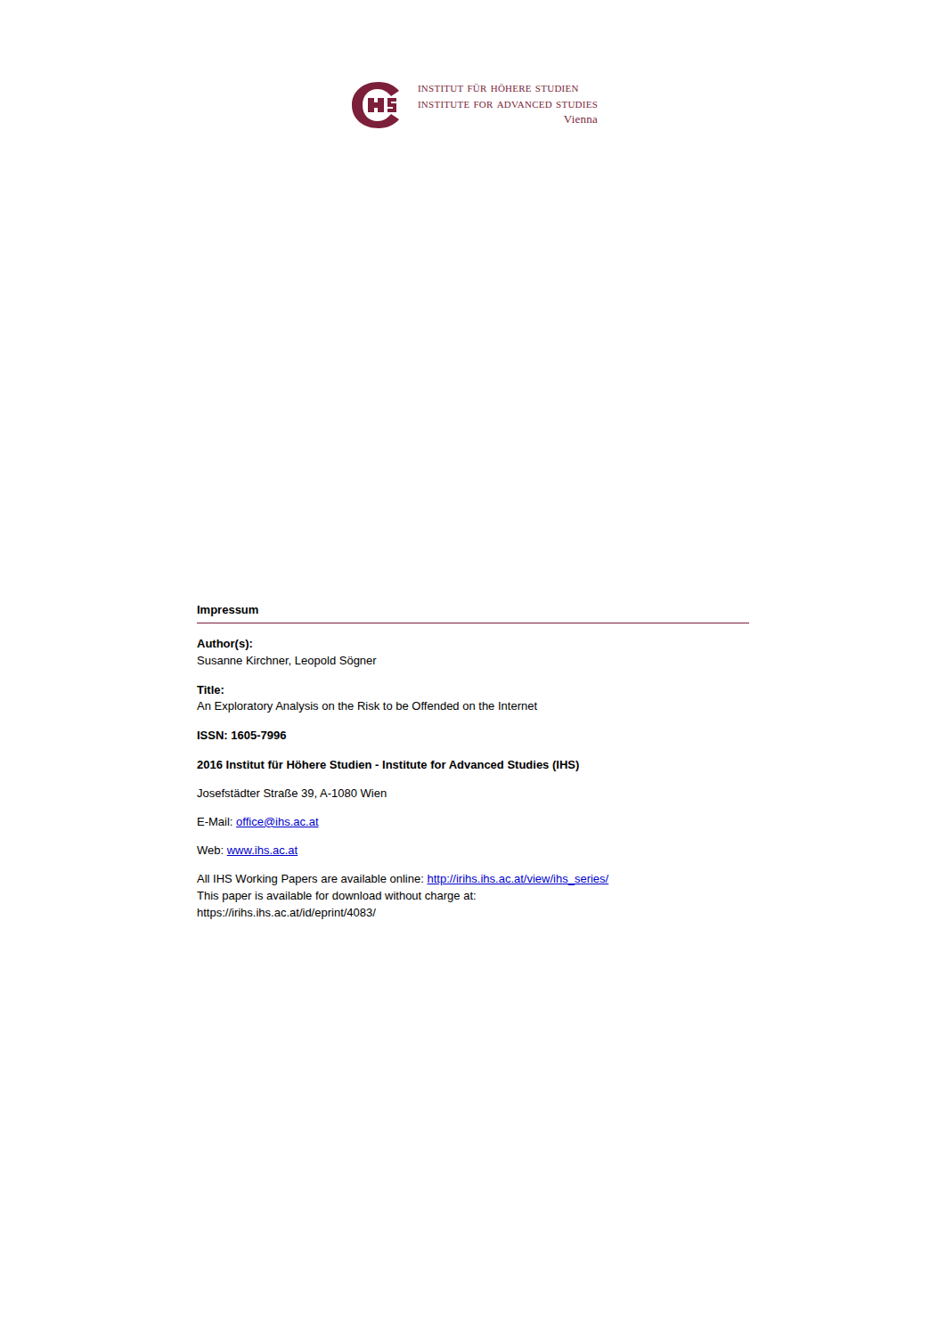Institut für Höhere Studien
Institute for Advanced Studies
Vienna
Impressum
Author(s):
Susanne Kirchner, Leopold Sögner
Title:
An Exploratory Analysis on the Risk to be Offended on the Internet
ISSN: 1605-7996
2016 Institut für Höhere Studien - Institute for Advanced Studies (IHS)
Josefstädter Straße 39, A-1080 Wien
E-Mail: office@ihs.ac.at
Web: www.ihs.ac.at
All IHS Working Papers are available online: http://irihs.ihs.ac.at/view/ihs_series/
This paper is available for download without charge at:
https://irihs.ihs.ac.at/id/eprint/4083/